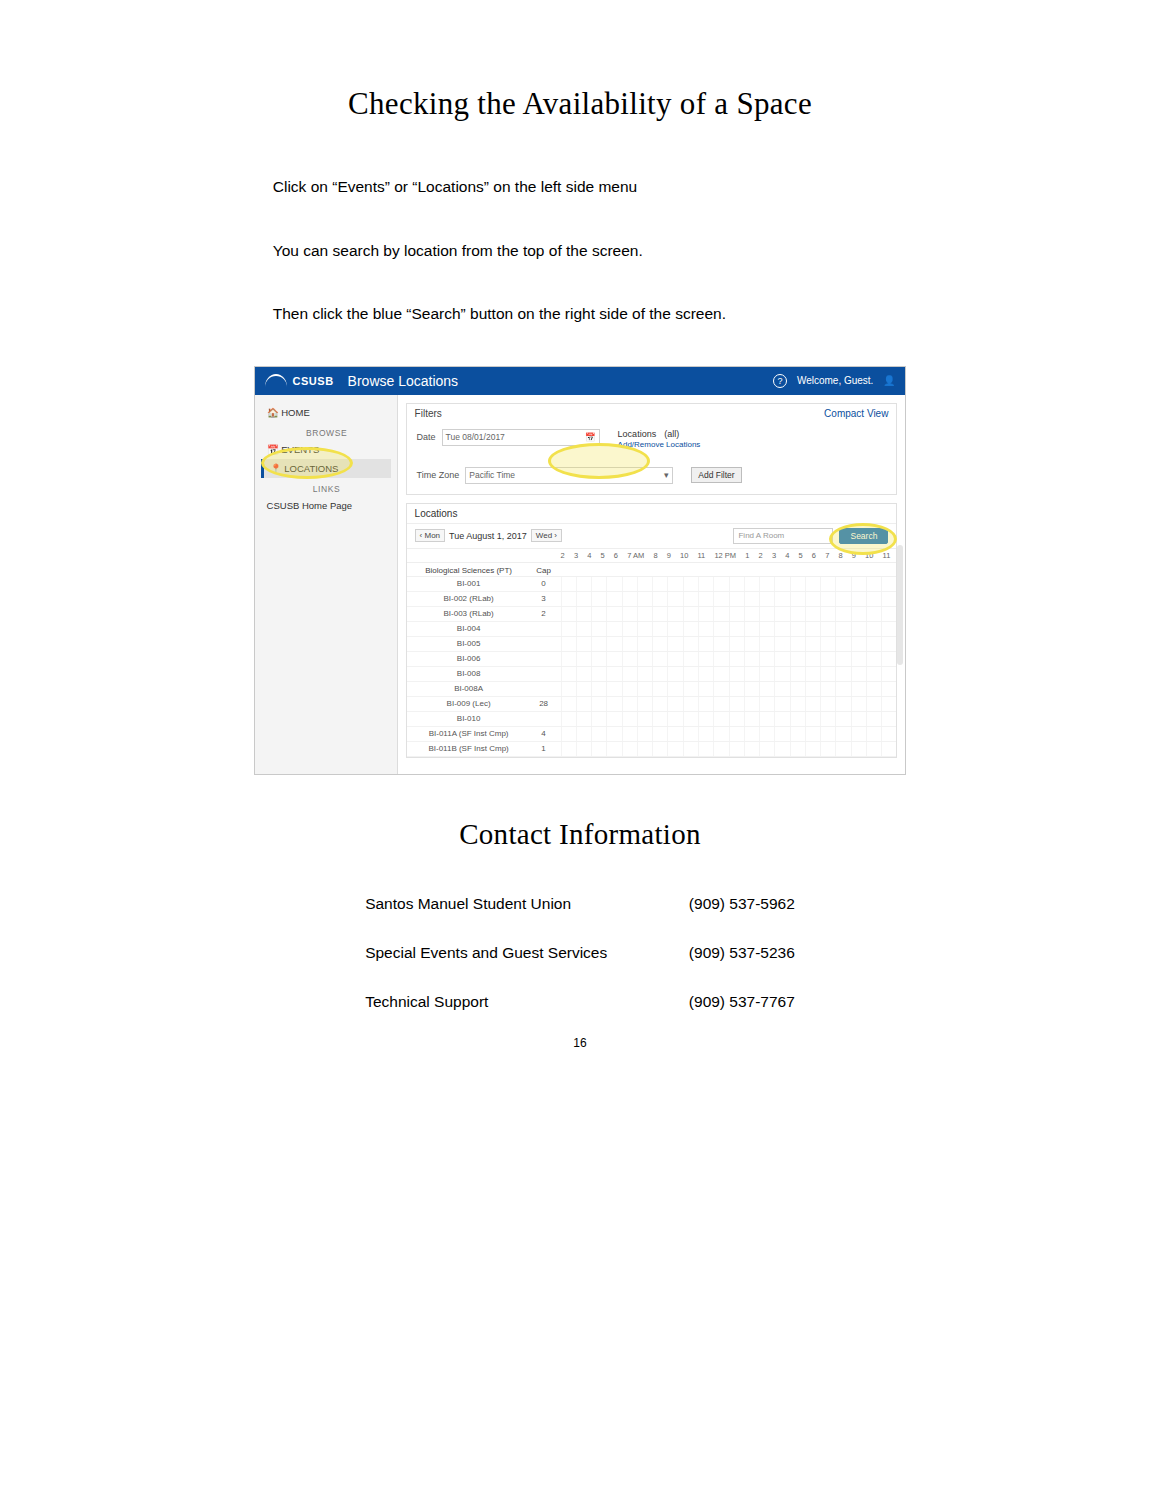Checking the Availability of a Space
Click on “Events” or “Locations” on the left side menu
You can search by location from the top of the screen.
Then click the blue “Search” button on the right side of the screen.
CSUSB
Browse Locations
? Welcome, Guest. 👤
🏠 HOME
BROWSE
📅 EVENTS
📍 LOCATIONS
LINKS
CSUSB Home Page
Filters Compact View
Date Tue 08/01/2017 📅
Locations (all)
Add/Remove Locations
Time Zone Pacific Time ▾
Add Filter
Locations
‹ Mon Tue August 1, 2017 Wed ›
Find A Room Search
23456 7 AM 891011 12 PM 1234 56789 1011
Biological Sciences (PT)
Cap
BI-001
0
BI-002 (RLab)
3
BI-003 (RLab)
2
BI-004
BI-005
BI-006
BI-008
BI-008A
BI-009 (Lec)
28
BI-010
BI-011A (SF Inst Cmp)
4
BI-011B (SF Inst Cmp)
1
Contact Information
| Santos Manuel Student Union | (909) 537-5962 |
| Special Events and Guest Services | (909) 537-5236 |
| Technical Support | (909) 537-7767 |
16